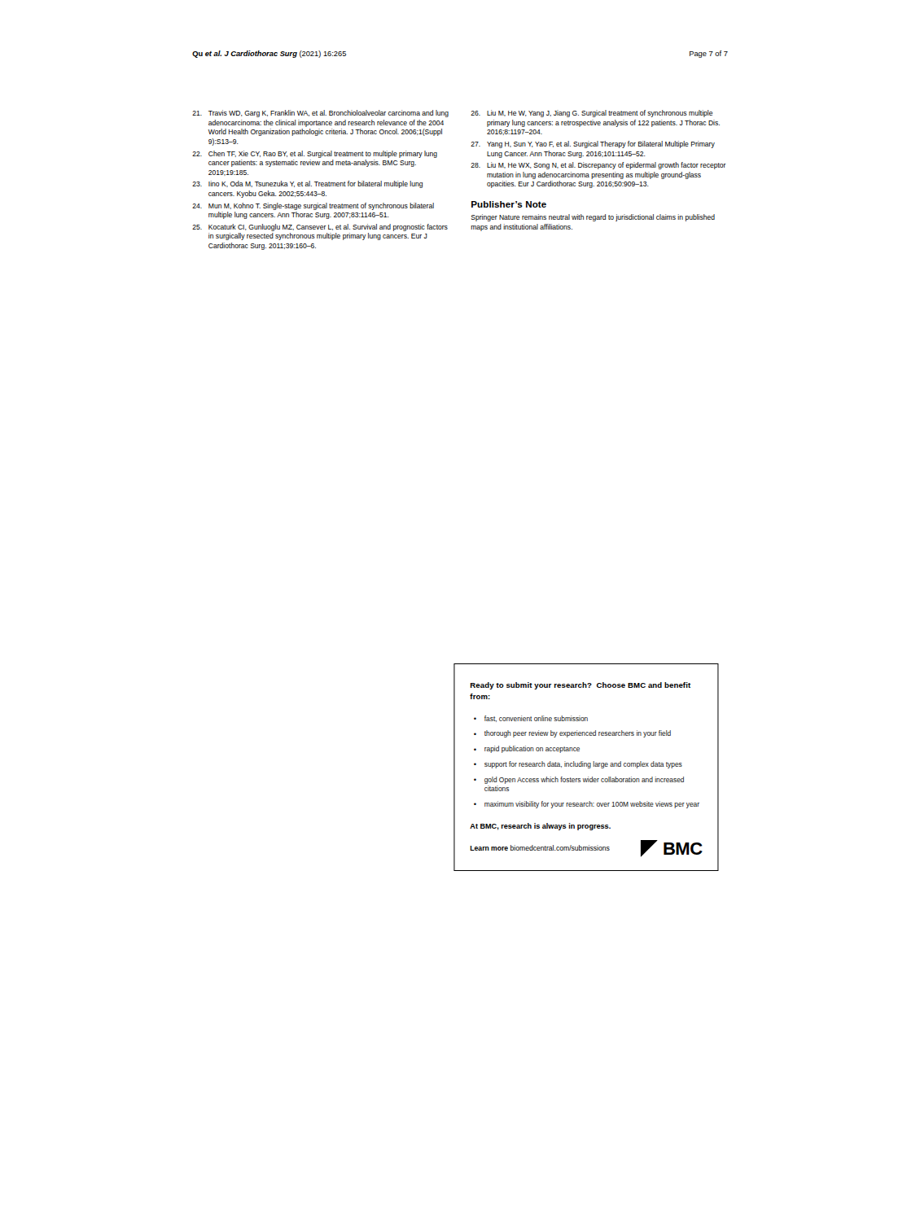Qu et al. J Cardiothorac Surg (2021) 16:265
Page 7 of 7
21. Travis WD, Garg K, Franklin WA, et al. Bronchioloalveolar carcinoma and lung adenocarcinoma: the clinical importance and research relevance of the 2004 World Health Organization pathologic criteria. J Thorac Oncol. 2006;1(Suppl 9):S13–9.
22. Chen TF, Xie CY, Rao BY, et al. Surgical treatment to multiple primary lung cancer patients: a systematic review and meta-analysis. BMC Surg. 2019;19:185.
23. Iino K, Oda M, Tsunezuka Y, et al. Treatment for bilateral multiple lung cancers. Kyobu Geka. 2002;55:443–8.
24. Mun M, Kohno T. Single-stage surgical treatment of synchronous bilateral multiple lung cancers. Ann Thorac Surg. 2007;83:1146–51.
25. Kocaturk CI, Gunluoglu MZ, Cansever L, et al. Survival and prognostic factors in surgically resected synchronous multiple primary lung cancers. Eur J Cardiothorac Surg. 2011;39:160–6.
26. Liu M, He W, Yang J, Jiang G. Surgical treatment of synchronous multiple primary lung cancers: a retrospective analysis of 122 patients. J Thorac Dis. 2016;8:1197–204.
27. Yang H, Sun Y, Yao F, et al. Surgical Therapy for Bilateral Multiple Primary Lung Cancer. Ann Thorac Surg. 2016;101:1145–52.
28. Liu M, He WX, Song N, et al. Discrepancy of epidermal growth factor receptor mutation in lung adenocarcinoma presenting as multiple ground-glass opacities. Eur J Cardiothorac Surg. 2016;50:909–13.
Publisher’s Note
Springer Nature remains neutral with regard to jurisdictional claims in published maps and institutional affiliations.
Ready to submit your research? Choose BMC and benefit from:
fast, convenient online submission
thorough peer review by experienced researchers in your field
rapid publication on acceptance
support for research data, including large and complex data types
gold Open Access which fosters wider collaboration and increased citations
maximum visibility for your research: over 100M website views per year
At BMC, research is always in progress.
Learn more biomedcentral.com/submissions
BMC